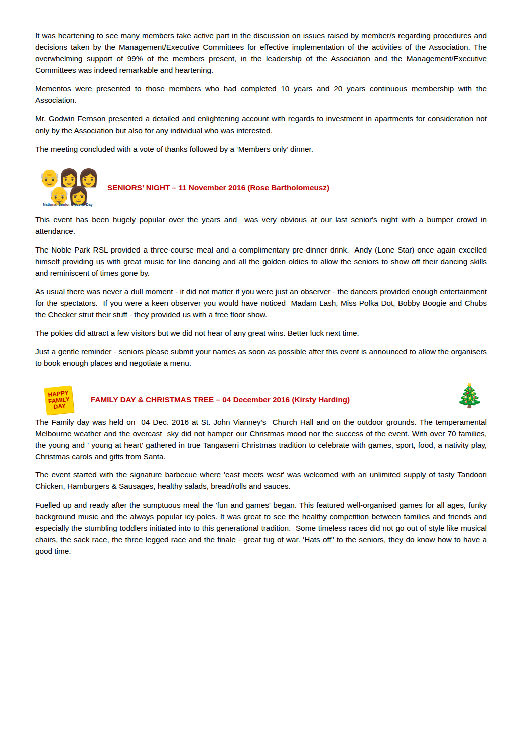It was heartening to see many members take active part in the discussion on issues raised by member/s regarding procedures and decisions taken by the Management/Executive Committees for effective implementation of the activities of the Association. The overwhelming support of 99% of the members present, in the leadership of the Association and the Management/Executive Committees was indeed remarkable and heartening.
Mementos were presented to those members who had completed 10 years and 20 years continuous membership with the Association.
Mr. Godwin Fernson presented a detailed and enlightening account with regards to investment in apartments for consideration not only by the Association but also for any individual who was interested.
The meeting concluded with a vote of thanks followed by a ‘Members only’ dinner.
👴👩👩👴👩 National Senior Citizens Day
SENIORS’ NIGHT – 11 November 2016 (Rose Bartholomeusz)
This event has been hugely popular over the years and was very obvious at our last senior's night with a bumper crowd in attendance.
The Noble Park RSL provided a three-course meal and a complimentary pre-dinner drink. Andy (Lone Star) once again excelled himself providing us with great music for line dancing and all the golden oldies to allow the seniors to show off their dancing skills and reminiscent of times gone by.
As usual there was never a dull moment - it did not matter if you were just an observer - the dancers provided enough entertainment for the spectators. If you were a keen observer you would have noticed Madam Lash, Miss Polka Dot, Bobby Boogie and Chubs the Checker strut their stuff - they provided us with a free floor show.
The pokies did attract a few visitors but we did not hear of any great wins. Better luck next time.
Just a gentle reminder - seniors please submit your names as soon as possible after this event is announced to allow the organisers to book enough places and negotiate a menu.
HAPPY
FAMILY
DAY
FAMILY DAY & CHRISTMAS TREE – 04 December 2016 (Kirsty Harding)
🎄
The Family day was held on 04 Dec. 2016 at St. John Vianney’s Church Hall and on the outdoor grounds. The temperamental Melbourne weather and the overcast sky did not hamper our Christmas mood nor the success of the event. With over 70 families, the young and ' young at heart' gathered in true Tangaserri Christmas tradition to celebrate with games, sport, food, a nativity play, Christmas carols and gifts from Santa.
The event started with the signature barbecue where 'east meets west' was welcomed with an unlimited supply of tasty Tandoori Chicken, Hamburgers & Sausages, healthy salads, bread/rolls and sauces.
Fuelled up and ready after the sumptuous meal the 'fun and games' began. This featured well-organised games for all ages, funky background music and the always popular icy-poles. It was great to see the healthy competition between families and friends and especially the stumbling toddlers initiated into to this generational tradition. Some timeless races did not go out of style like musical chairs, the sack race, the three legged race and the finale - great tug of war. 'Hats off'' to the seniors, they do know how to have a good time.